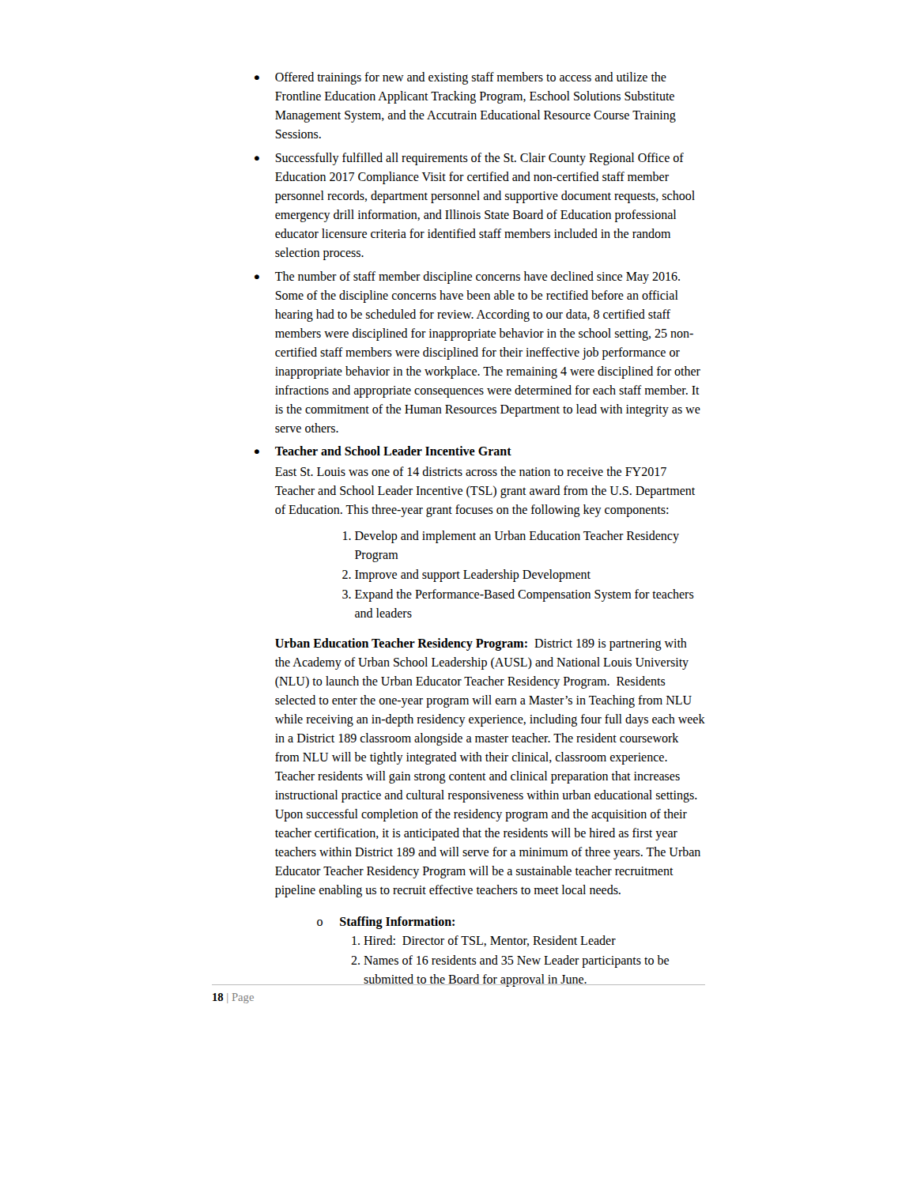Offered trainings for new and existing staff members to access and utilize the Frontline Education Applicant Tracking Program, Eschool Solutions Substitute Management System, and the Accutrain Educational Resource Course Training Sessions.
Successfully fulfilled all requirements of the St. Clair County Regional Office of Education 2017 Compliance Visit for certified and non-certified staff member personnel records, department personnel and supportive document requests, school emergency drill information, and Illinois State Board of Education professional educator licensure criteria for identified staff members included in the random selection process.
The number of staff member discipline concerns have declined since May 2016. Some of the discipline concerns have been able to be rectified before an official hearing had to be scheduled for review. According to our data, 8 certified staff members were disciplined for inappropriate behavior in the school setting, 25 non-certified staff members were disciplined for their ineffective job performance or inappropriate behavior in the workplace. The remaining 4 were disciplined for other infractions and appropriate consequences were determined for each staff member. It is the commitment of the Human Resources Department to lead with integrity as we serve others.
Teacher and School Leader Incentive Grant
East St. Louis was one of 14 districts across the nation to receive the FY2017 Teacher and School Leader Incentive (TSL) grant award from the U.S. Department of Education. This three-year grant focuses on the following key components:
Develop and implement an Urban Education Teacher Residency Program
Improve and support Leadership Development
Expand the Performance-Based Compensation System for teachers and leaders
Urban Education Teacher Residency Program: District 189 is partnering with the Academy of Urban School Leadership (AUSL) and National Louis University (NLU) to launch the Urban Educator Teacher Residency Program. Residents selected to enter the one-year program will earn a Master’s in Teaching from NLU while receiving an in-depth residency experience, including four full days each week in a District 189 classroom alongside a master teacher. The resident coursework from NLU will be tightly integrated with their clinical, classroom experience. Teacher residents will gain strong content and clinical preparation that increases instructional practice and cultural responsiveness within urban educational settings. Upon successful completion of the residency program and the acquisition of their teacher certification, it is anticipated that the residents will be hired as first year teachers within District 189 and will serve for a minimum of three years. The Urban Educator Teacher Residency Program will be a sustainable teacher recruitment pipeline enabling us to recruit effective teachers to meet local needs.
o
Staffing Information:
Hired: Director of TSL, Mentor, Resident Leader
Names of 16 residents and 35 New Leader participants to be submitted to the Board for approval in June.
18 | Page